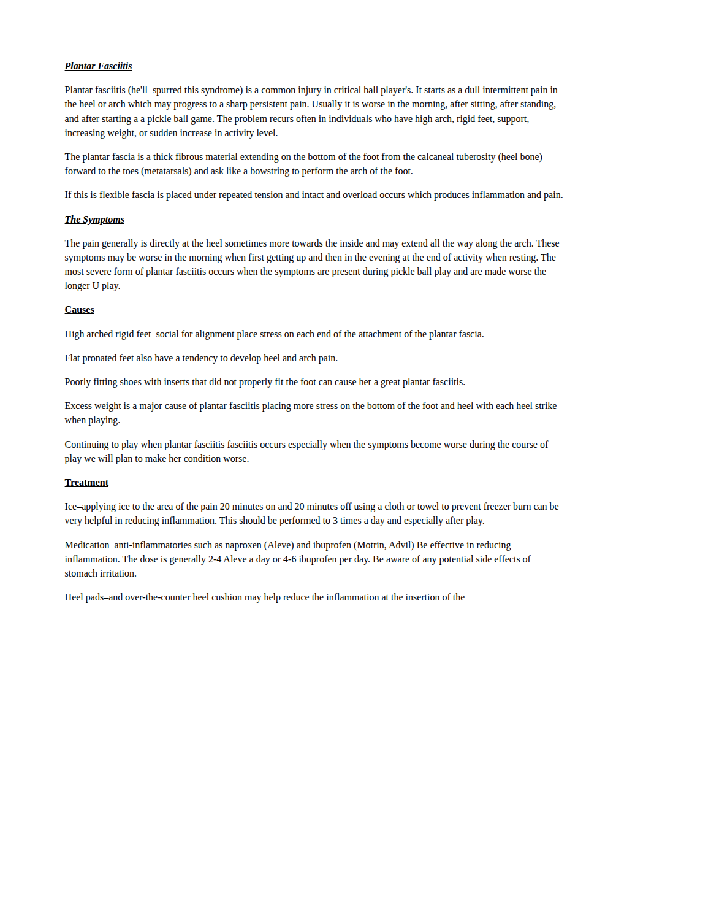Plantar Fasciitis
Plantar fasciitis (he'll–spurred this syndrome) is a common injury in critical ball player's. It starts as a dull intermittent pain in the heel or arch which may progress to a sharp persistent pain. Usually it is worse in the morning, after sitting, after standing, and after starting a a pickle ball game. The problem recurs often in individuals who have high arch, rigid feet, support, increasing weight, or sudden increase in activity level.
The plantar fascia is a thick fibrous material extending on the bottom of the foot from the calcaneal tuberosity (heel bone) forward to the toes (metatarsals) and ask like a bowstring to perform the arch of the foot.
If this is flexible fascia is placed under repeated tension and intact and overload occurs which produces inflammation and pain.
The Symptoms
The pain generally is directly at the heel sometimes more towards the inside and may extend all the way along the arch. These symptoms may be worse in the morning when first getting up and then in the evening at the end of activity when resting. The most severe form of plantar fasciitis occurs when the symptoms are present during pickle ball play and are made worse the longer U play.
Causes
High arched rigid feet–social for alignment place stress on each end of the attachment of the plantar fascia.
Flat pronated feet also have a tendency to develop heel and arch pain.
Poorly fitting shoes with inserts that did not properly fit the foot can cause her a great plantar fasciitis.
Excess weight is a major cause of plantar fasciitis placing more stress on the bottom of the foot and heel with each heel strike when playing.
Continuing to play when plantar fasciitis fasciitis occurs especially when the symptoms become worse during the course of play we will plan to make her condition worse.
Treatment
Ice–applying ice to the area of the pain 20 minutes on and 20 minutes off using a cloth or towel to prevent freezer burn can be very helpful in reducing inflammation. This should be performed to 3 times a day and especially after play.
Medication–anti-inflammatories such as naproxen (Aleve) and ibuprofen (Motrin, Advil) Be effective in reducing inflammation. The dose is generally 2-4 Aleve a day or 4-6 ibuprofen per day. Be aware of any potential side effects of stomach irritation.
Heel pads–and over-the-counter heel cushion may help reduce the inflammation at the insertion of the